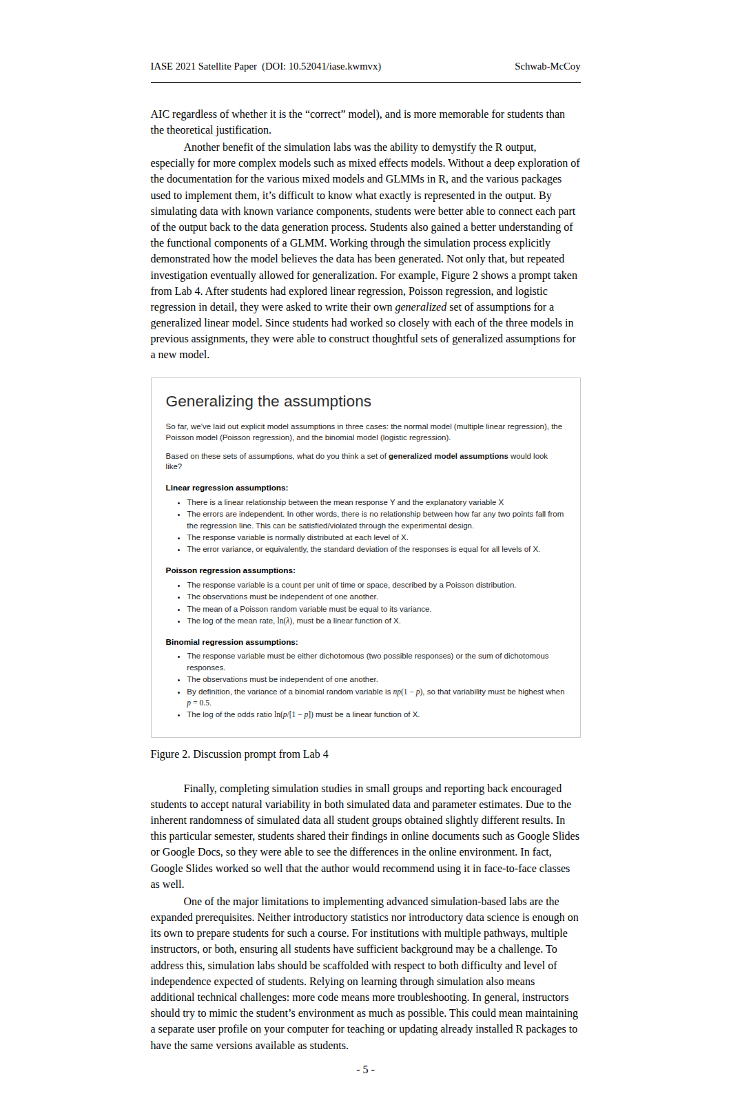IASE 2021 Satellite Paper (DOI: 10.52041/iase.kwmvx) Schwab-McCoy
AIC regardless of whether it is the “correct” model), and is more memorable for students than the theoretical justification.
Another benefit of the simulation labs was the ability to demystify the R output, especially for more complex models such as mixed effects models. Without a deep exploration of the documentation for the various mixed models and GLMMs in R, and the various packages used to implement them, it’s difficult to know what exactly is represented in the output. By simulating data with known variance components, students were better able to connect each part of the output back to the data generation process. Students also gained a better understanding of the functional components of a GLMM. Working through the simulation process explicitly demonstrated how the model believes the data has been generated. Not only that, but repeated investigation eventually allowed for generalization. For example, Figure 2 shows a prompt taken from Lab 4. After students had explored linear regression, Poisson regression, and logistic regression in detail, they were asked to write their own generalized set of assumptions for a generalized linear model. Since students had worked so closely with each of the three models in previous assignments, they were able to construct thoughtful sets of generalized assumptions for a new model.
Generalizing the assumptions
So far, we’ve laid out explicit model assumptions in three cases: the normal model (multiple linear regression), the Poisson model (Poisson regression), and the binomial model (logistic regression).
Based on these sets of assumptions, what do you think a set of generalized model assumptions would look like?
Linear regression assumptions:
There is a linear relationship between the mean response Y and the explanatory variable X
The errors are independent. In other words, there is no relationship between how far any two points fall from the regression line. This can be satisfied/violated through the experimental design.
The response variable is normally distributed at each level of X.
The error variance, or equivalently, the standard deviation of the responses is equal for all levels of X.
Poisson regression assumptions:
The response variable is a count per unit of time or space, described by a Poisson distribution.
The observations must be independent of one another.
The mean of a Poisson random variable must be equal to its variance.
The log of the mean rate, ln(λ), must be a linear function of X.
Binomial regression assumptions:
The response variable must be either dichotomous (two possible responses) or the sum of dichotomous responses.
The observations must be independent of one another.
By definition, the variance of a binomial random variable is np(1 − p), so that variability must be highest when p = 0.5.
The log of the odds ratio ln(p/[1 − p]) must be a linear function of X.
Figure 2. Discussion prompt from Lab 4
Finally, completing simulation studies in small groups and reporting back encouraged students to accept natural variability in both simulated data and parameter estimates. Due to the inherent randomness of simulated data all student groups obtained slightly different results. In this particular semester, students shared their findings in online documents such as Google Slides or Google Docs, so they were able to see the differences in the online environment. In fact, Google Slides worked so well that the author would recommend using it in face-to-face classes as well.
One of the major limitations to implementing advanced simulation-based labs are the expanded prerequisites. Neither introductory statistics nor introductory data science is enough on its own to prepare students for such a course. For institutions with multiple pathways, multiple instructors, or both, ensuring all students have sufficient background may be a challenge. To address this, simulation labs should be scaffolded with respect to both difficulty and level of independence expected of students. Relying on learning through simulation also means additional technical challenges: more code means more troubleshooting. In general, instructors should try to mimic the student’s environment as much as possible. This could mean maintaining a separate user profile on your computer for teaching or updating already installed R packages to have the same versions available as students.
- 5 -